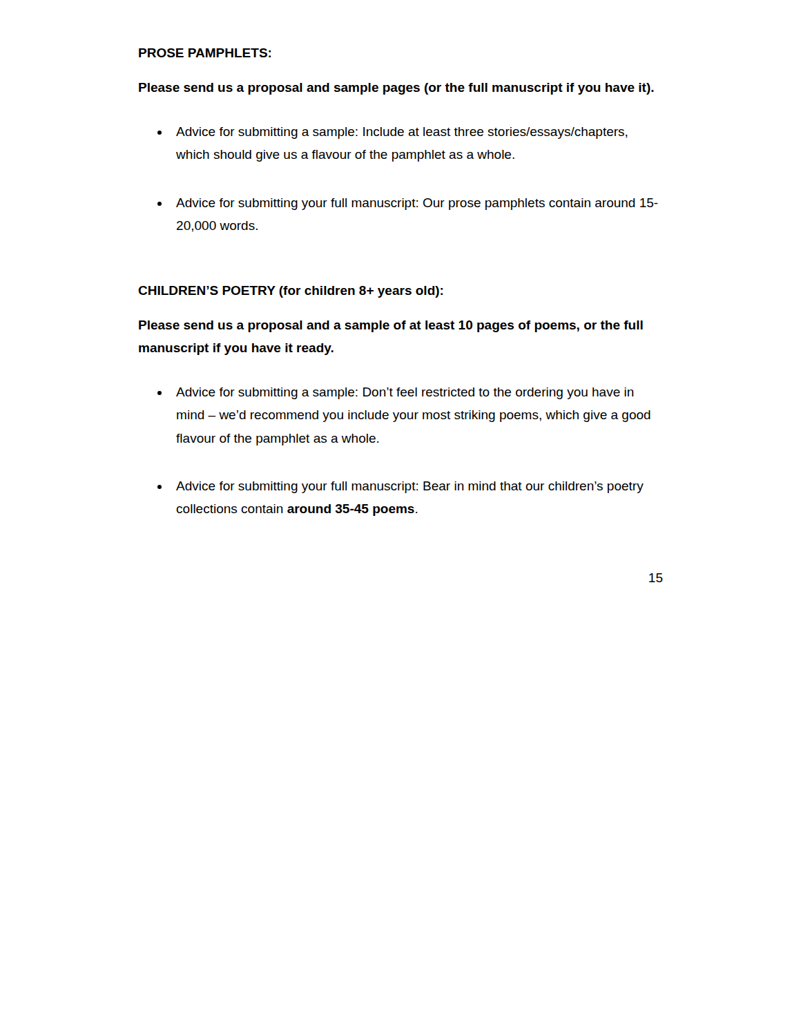PROSE PAMPHLETS:
Please send us a proposal and sample pages (or the full manuscript if you have it).
Advice for submitting a sample: Include at least three stories/essays/chapters, which should give us a flavour of the pamphlet as a whole.
Advice for submitting your full manuscript: Our prose pamphlets contain around 15-20,000 words.
CHILDREN’S POETRY (for children 8+ years old):
Please send us a proposal and a sample of at least 10 pages of poems, or the full manuscript if you have it ready.
Advice for submitting a sample: Don’t feel restricted to the ordering you have in mind – we’d recommend you include your most striking poems, which give a good flavour of the pamphlet as a whole.
Advice for submitting your full manuscript: Bear in mind that our children’s poetry collections contain around 35-45 poems.
15